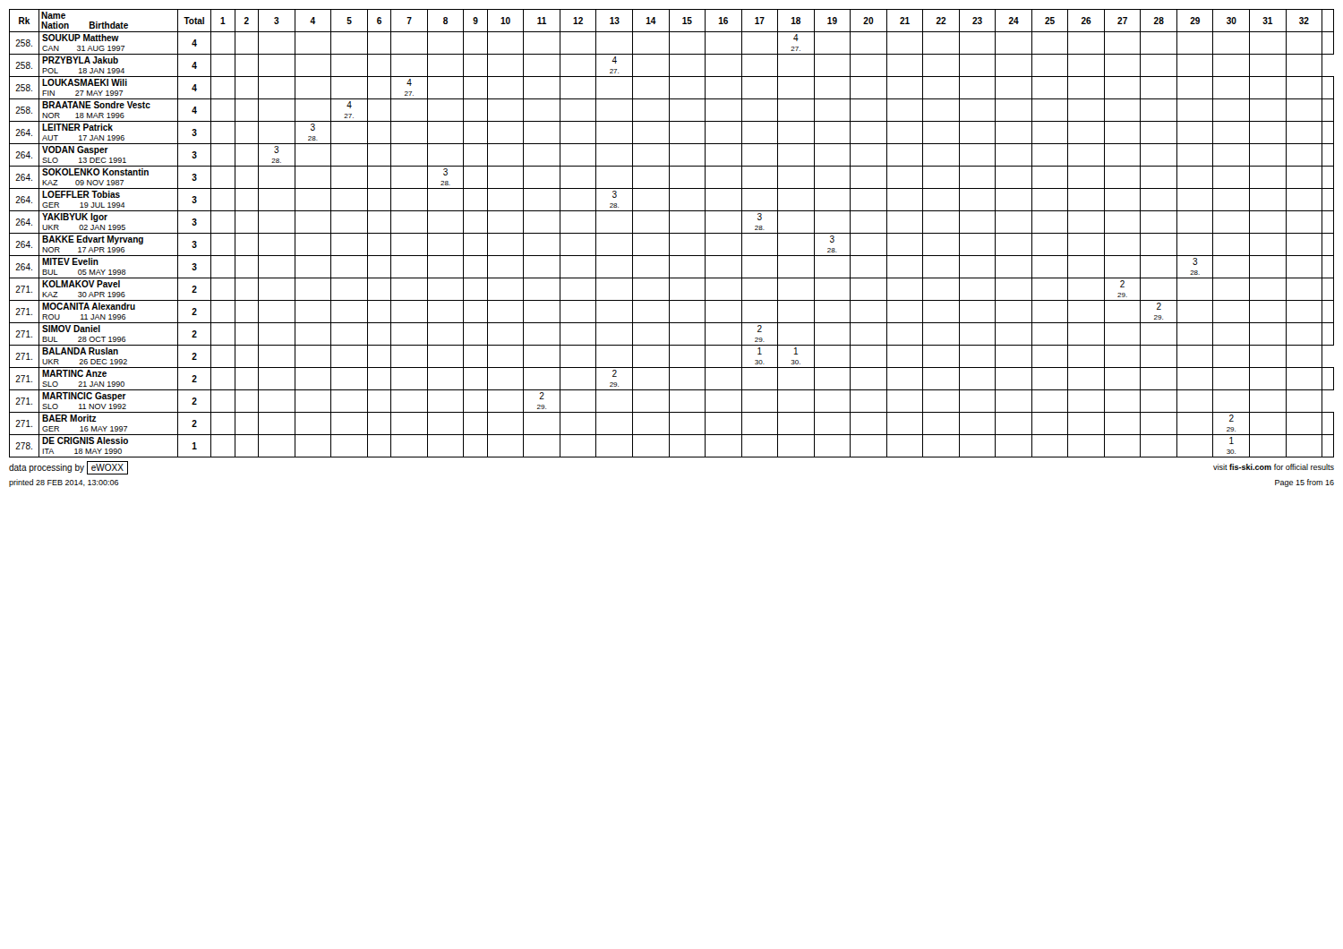| Rk | Name Nation Birthdate | Total | 1 | 2 | 3 | 4 | 5 | 6 | 7 | 8 | 9 | 10 | 11 | 12 | 13 | 14 | 15 | 16 | 17 | 18 | 19 | 20 | 21 | 22 | 23 | 24 | 25 | 26 | 27 | 28 | 29 | 30 | 31 | 32 | |
| --- | --- | --- | --- | --- | --- | --- | --- | --- | --- | --- | --- | --- | --- | --- | --- | --- | --- | --- | --- | --- | --- | --- | --- | --- | --- | --- | --- | --- | --- | --- | --- | --- | --- | --- | --- |
| 258. | SOUKUP Matthew CAN 31 AUG 1997 | 4 | | | | | | | | | | | | | | | | | | 4 27. | | | | | | | | | | | | | | | |
| 258. | PRZYBYLA Jakub POL 18 JAN 1994 | 4 | | | | | | | | | | | | | 4 27. | | | | | | | | | | | | | | | | | | | |
| 258. | LOUKASMAEKI Wili FIN 27 MAY 1997 | 4 | | | | | | | 4 27. | | | | | | | | | | | | | | | | | | | | | | | | | | |
| 258. | BRAATANE Sondre Vestc NOR 18 MAR 1996 | 4 | | | | | 4 27. | | | | | | | | | | | | | | | | | | | | | | | | | | | | |
| 264. | LEITNER Patrick AUT 17 JAN 1996 | 3 | | | | 3 28. | | | | | | | | | | | | | | | | | | | | | | | | | | | | | |
| 264. | VODAN Gasper SLO 13 DEC 1991 | 3 | | | 3 28. | | | | | | | | | | | | | | | | | | | | | | | | | | | | | | |
| 264. | SOKOLENKO Konstantin KAZ 09 NOV 1987 | 3 | | | | | | | | 3 28. | | | | | | | | | | | | | | | | | | | | | | | | | |
| 264. | LOEFFLER Tobias GER 19 JUL 1994 | 3 | | | | | | | | | | | | | 3 28. | | | | | | | | | | | | | | | | | | | | |
| 264. | YAKIBYUK Igor UKR 02 JAN 1995 | 3 | | | | | | | | | | | | | | | | | 3 28. | | | | | | | | | | | | | | | | |
| 264. | BAKKE Edvart Myrvang NOR 17 APR 1996 | 3 | | | | | | | | | | | | | | | | | | | 3 28. | | | | | | | | | | | | | | |
| 264. | MITEV Evelin BUL 05 MAY 1998 | 3 | | | | | | | | | | | | | | | | | | | | | | | | | | | | | 3 28. | | | | |
| 271. | KOLMAKOV Pavel KAZ 30 APR 1996 | 2 | | | | | | | | | | | | | | | | | | | | | | | | | | | 2 29. | | | | | | |
| 271. | MOCANITA Alexandru ROU 11 JAN 1996 | 2 | | | | | | | | | | | | | | | | | | | | | | | | | | | | 2 29. | | | | | |
| 271. | SIMOV Daniel BUL 28 OCT 1996 | 2 | | | | | | | | | | | | | | | | | 2 29. | | | | | | | | | | | | | | | | |
| 271. | BALANDA Ruslan UKR 26 DEC 1992 | 2 | | | | | | | | | | | | | | | | | 1 30. | 1 30. | | | | | | | | | | | | | | |
| 271. | MARTINC Anze SLO 21 JAN 1990 | 2 | | | | | | | | | | | | | 2 29. | | | | | | | | | | | | | | | | | | | | |
| 271. | MARTINCIC Gasper SLO 11 NOV 1992 | 2 | | | | | | | | | | | 2 29. | | | | | | | | | | | | | | | | | | | | | |
| 271. | BAER Moritz GER 16 MAY 1997 | 2 | | | | | | | | | | | | | | | | | | | | | | | | | | | | | | 2 29. | | | |
| 278. | DE CRIGNIS Alessio ITA 18 MAY 1990 | 1 | | | | | | | | | | | | | | | | | | | | | | | | | | | | | | 1 30. | | | |
data processing by eWOXX
visit fis-ski.com for official results
printed 28 FEB 2014, 13:00:06
Page 15 from 16